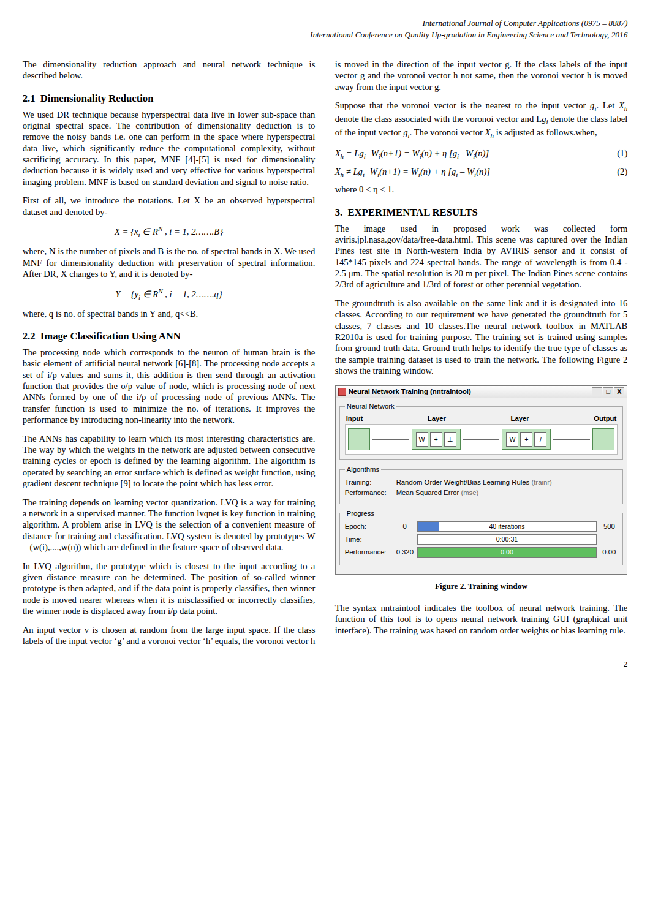International Journal of Computer Applications (0975 – 8887)
International Conference on Quality Up-gradation in Engineering Science and Technology, 2016
The dimensionality reduction approach and neural network technique is described below.
2.1 Dimensionality Reduction
We used DR technique because hyperspectral data live in lower sub-space than original spectral space. The contribution of dimensionality deduction is to remove the noisy bands i.e. one can perform in the space where hyperspectral data live, which significantly reduce the computational complexity, without sacrificing accuracy. In this paper, MNF [4]-[5] is used for dimensionality deduction because it is widely used and very effective for various hyperspectral imaging problem. MNF is based on standard deviation and signal to noise ratio.
First of all, we introduce the notations. Let X be an observed hyperspectral dataset and denoted by-
X = {xi ∈ RN , i = 1, 2…….B}
where, N is the number of pixels and B is the no. of spectral bands in X. We used MNF for dimensionality deduction with preservation of spectral information. After DR, X changes to Y, and it is denoted by-
Y = {yi ∈ RN , i = 1, 2…….q}
where, q is no. of spectral bands in Y and, q<<B.
2.2 Image Classification Using ANN
The processing node which corresponds to the neuron of human brain is the basic element of artificial neural network [6]-[8]. The processing node accepts a set of i/p values and sums it, this addition is then send through an activation function that provides the o/p value of node, which is processing node of next ANNs formed by one of the i/p of processing node of previous ANNs. The transfer function is used to minimize the no. of iterations. It improves the performance by introducing non-linearity into the network.
The ANNs has capability to learn which its most interesting characteristics are. The way by which the weights in the network are adjusted between consecutive training cycles or epoch is defined by the learning algorithm. The algorithm is operated by searching an error surface which is defined as weight function, using gradient descent technique [9] to locate the point which has less error.
The training depends on learning vector quantization. LVQ is a way for training a network in a supervised manner. The function lvqnet is key function in training algorithm. A problem arise in LVQ is the selection of a convenient measure of distance for training and classification. LVQ system is denoted by prototypes W = (w(i),....,w(n)) which are defined in the feature space of observed data.
In LVQ algorithm, the prototype which is closest to the input according to a given distance measure can be determined. The position of so-called winner prototype is then adapted, and if the data point is properly classifies, then winner node is moved nearer whereas when it is misclassified or incorrectly classifies, the winner node is displaced away from i/p data point.
An input vector v is chosen at random from the large input space. If the class labels of the input vector ‘g’ and a voronoi vector ‘h’ equals, the voronoi vector h is moved in the direction of the input vector g. If the class labels of the input vector g and the voronoi vector h not same, then the voronoi vector h is moved away from the input vector g.
Suppose that the voronoi vector is the nearest to the input vector gi. Let Xh denote the class associated with the voronoi vector and Lgi denote the class label of the input vector gi. The voronoi vector Xh is adjusted as follows.when,
Xh = Lgi Wi(n+1) = Wi(n) + η [gi– Wi(n)] (1)
Xh ≠ Lgi Wi(n+1) = Wi(n) + η [gi – Wi(n)] (2)
where 0 < η < 1.
3. EXPERIMENTAL RESULTS
The image used in proposed work was collected form aviris.jpl.nasa.gov/data/free-data.html. This scene was captured over the Indian Pines test site in North-western India by AVIRIS sensor and it consist of 145*145 pixels and 224 spectral bands. The range of wavelength is from 0.4 - 2.5 μm. The spatial resolution is 20 m per pixel. The Indian Pines scene contains 2/3rd of agriculture and 1/3rd of forest or other perennial vegetation.
The groundtruth is also available on the same link and it is designated into 16 classes. According to our requirement we have generated the groundtruth for 5 classes, 7 classes and 10 classes.The neural network toolbox in MATLAB R2010a is used for training purpose. The training set is trained using samples from ground truth data. Ground truth helps to identify the true type of classes as the sample training dataset is used to train the network. The following Figure 2 shows the training window.
Neural Network Training (nntraintool) _□X
Neural Network
Input Layer Layer Output
W
+
⊥
W
+
/
Algorithms
Training: Random Order Weight/Bias Learning Rules (trainr)
Performance: Mean Squared Error (mse)
Progress
Epoch: 0 40 iterations 500
Time: 0:00:31
Performance: 0.320 0.00 0.00
Figure 2. Training window
The syntax nntraintool indicates the toolbox of neural network training. The function of this tool is to opens neural network training GUI (graphical unit interface). The training was based on random order weights or bias learning rule.
2